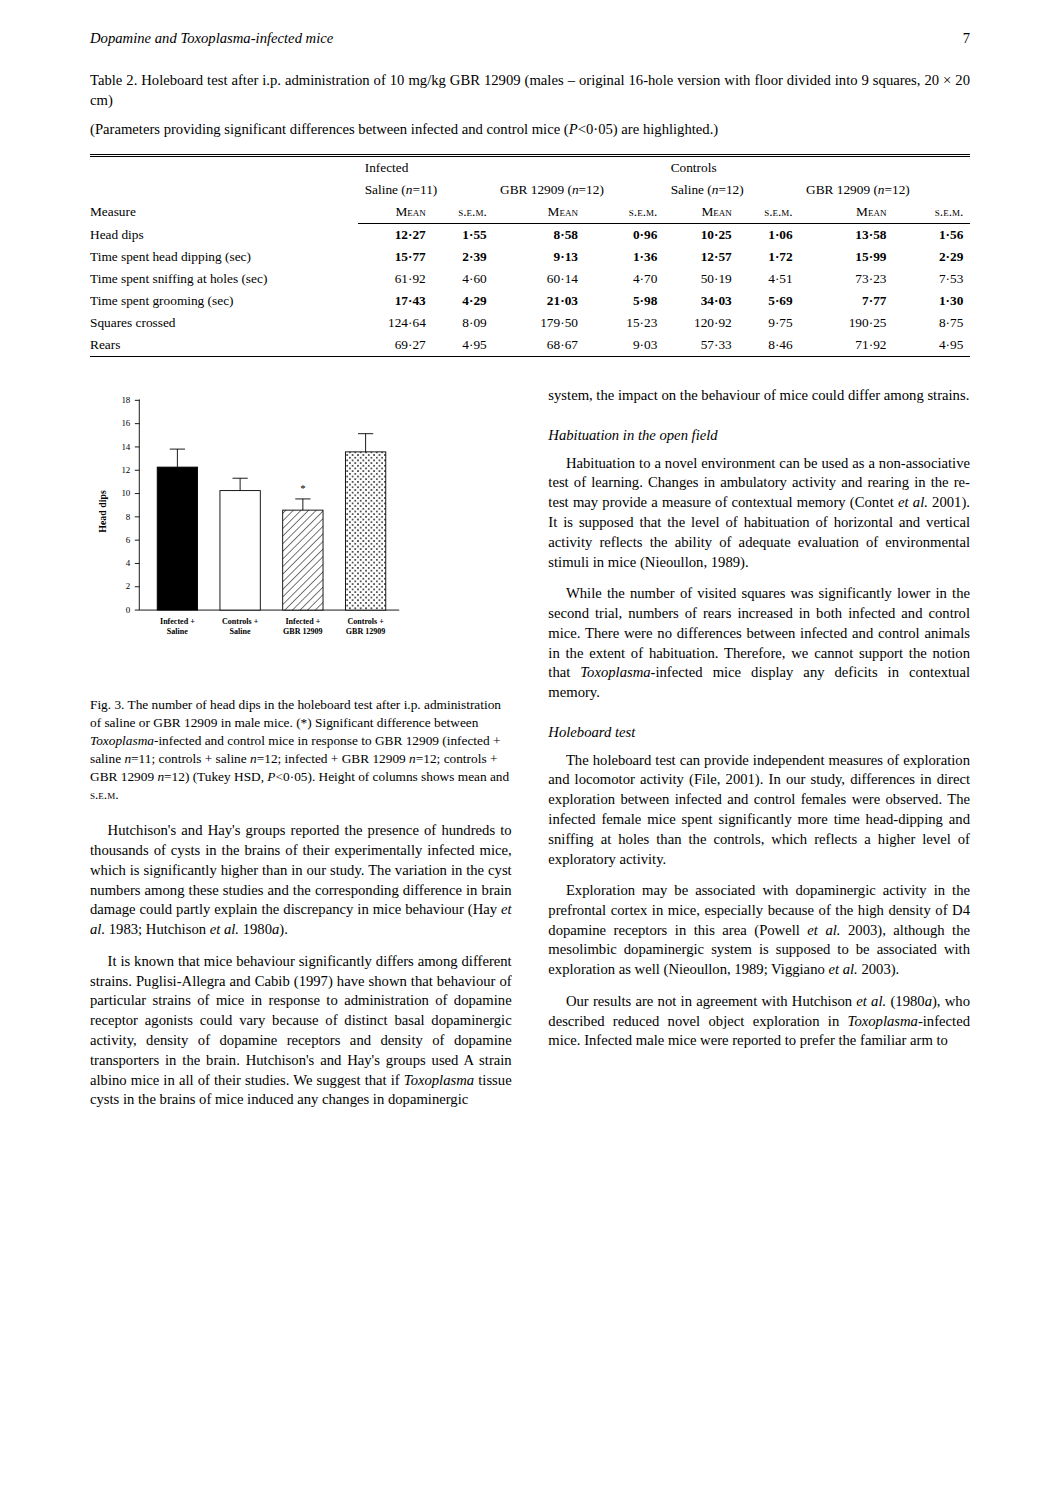Dopamine and Toxoplasma-infected mice 7
Table 2. Holeboard test after i.p. administration of 10 mg/kg GBR 12909 (males – original 16-hole version with floor divided into 9 squares, 20 × 20 cm)
(Parameters providing significant differences between infected and control mice (P<0·05) are highlighted.)
| Measure | Infected | Controls |
| --- | --- | --- |
| Saline ( n =11) | GBR 12909 ( n =12) | Saline ( n =12) | GBR 12909 ( n =12) |
| Mean | s.e.m. | Mean | s.e.m. | Mean | s.e.m. | Mean | s.e.m. |
| Head dips | 12·27 | 1·55 | 8·58 | 0·96 | 10·25 | 1·06 | 13·58 | 1·56 |
| Time spent head dipping (sec) | 15·77 | 2·39 | 9·13 | 1·36 | 12·57 | 1·72 | 15·99 | 2·29 |
| Time spent sniffing at holes (sec) | 61·92 | 4·60 | 60·14 | 4·70 | 50·19 | 4·51 | 73·23 | 7·53 |
| Time spent grooming (sec) | 17·43 | 4·29 | 21·03 | 5·98 | 34·03 | 5·69 | 7·77 | 1·30 |
| Squares crossed | 124·64 | 8·09 | 179·50 | 15·23 | 120·92 | 9·75 | 190·25 | 8·75 |
| Rears | 69·27 | 4·95 | 68·67 | 9·03 | 57·33 | 8·46 | 71·92 | 4·95 |
0 2 4 6 8 10 12 14 16 18 Head dips * Infected + Saline Controls + Saline Infected + GBR 12909 Controls + GBR 12909
Fig. 3. The number of head dips in the holeboard test after i.p. administration of saline or GBR 12909 in male mice. (*) Significant difference between Toxoplasma-infected and control mice in response to GBR 12909 (infected + saline n=11; controls + saline n=12; infected + GBR 12909 n=12; controls + GBR 12909 n=12) (Tukey HSD, P<0·05). Height of columns shows mean and s.e.m.
Hutchison's and Hay's groups reported the presence of hundreds to thousands of cysts in the brains of their experimentally infected mice, which is significantly higher than in our study. The variation in the cyst numbers among these studies and the corresponding difference in brain damage could partly explain the discrepancy in mice behaviour (Hay et al. 1983; Hutchison et al. 1980a).
It is known that mice behaviour significantly differs among different strains. Puglisi-Allegra and Cabib (1997) have shown that behaviour of particular strains of mice in response to administration of dopamine receptor agonists could vary because of distinct basal dopaminergic activity, density of dopamine receptors and density of dopamine transporters in the brain. Hutchison's and Hay's groups used A strain albino mice in all of their studies. We suggest that if Toxoplasma tissue cysts in the brains of mice induced any changes in dopaminergic
system, the impact on the behaviour of mice could differ among strains.
Habituation in the open field
Habituation to a novel environment can be used as a non-associative test of learning. Changes in ambulatory activity and rearing in the re-test may provide a measure of contextual memory (Contet et al. 2001). It is supposed that the level of habituation of horizontal and vertical activity reflects the ability of adequate evaluation of environmental stimuli in mice (Nieoullon, 1989).
While the number of visited squares was significantly lower in the second trial, numbers of rears increased in both infected and control mice. There were no differences between infected and control animals in the extent of habituation. Therefore, we cannot support the notion that Toxoplasma-infected mice display any deficits in contextual memory.
Holeboard test
The holeboard test can provide independent measures of exploration and locomotor activity (File, 2001). In our study, differences in direct exploration between infected and control females were observed. The infected female mice spent significantly more time head-dipping and sniffing at holes than the controls, which reflects a higher level of exploratory activity.
Exploration may be associated with dopaminergic activity in the prefrontal cortex in mice, especially because of the high density of D4 dopamine receptors in this area (Powell et al. 2003), although the mesolimbic dopaminergic system is supposed to be associated with exploration as well (Nieoullon, 1989; Viggiano et al. 2003).
Our results are not in agreement with Hutchison et al. (1980a), who described reduced novel object exploration in Toxoplasma-infected mice. Infected male mice were reported to prefer the familiar arm to